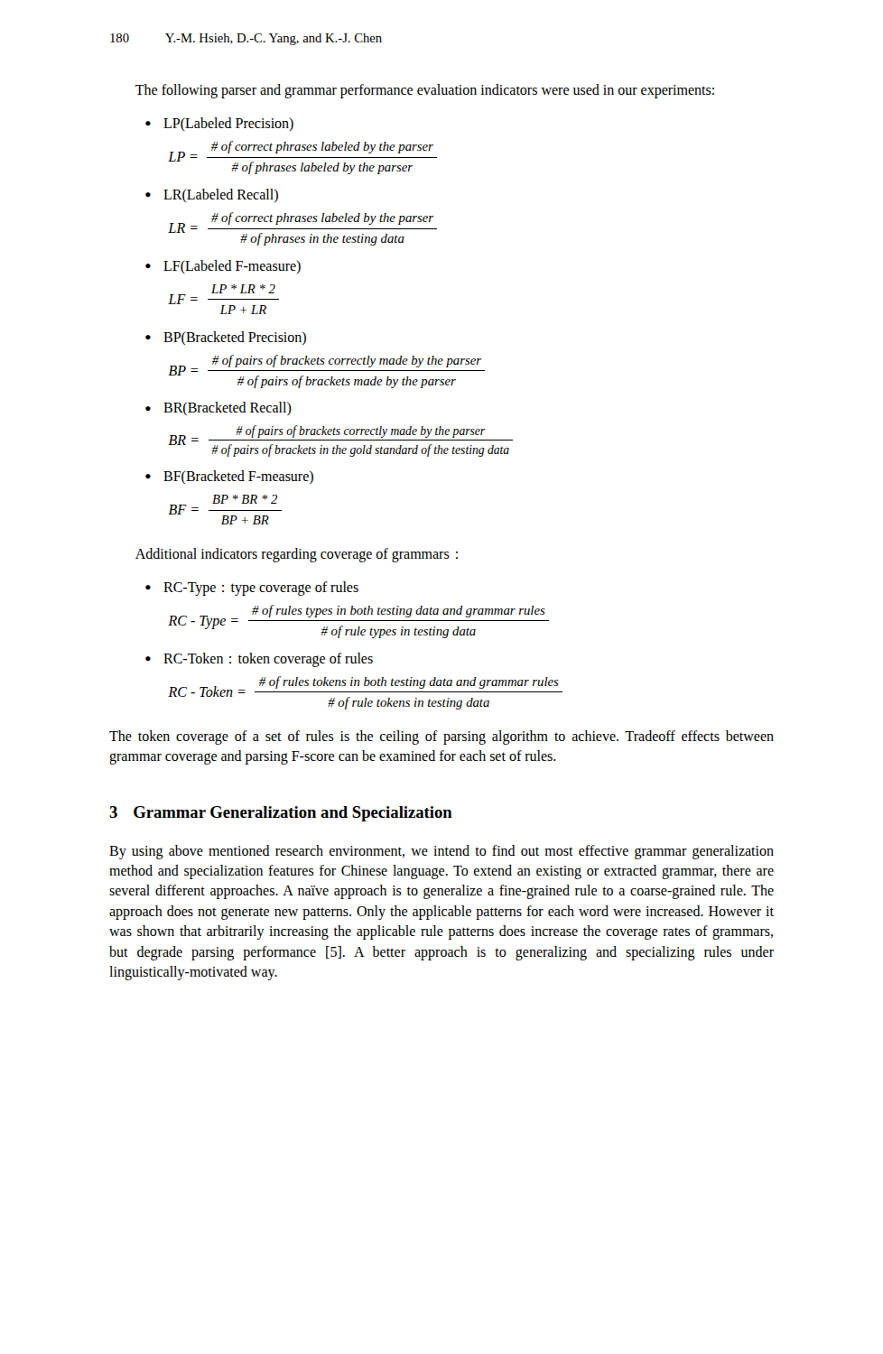180 Y.-M. Hsieh, D.-C. Yang, and K.-J. Chen
The following parser and grammar performance evaluation indicators were used in our experiments:
LP(Labeled Precision)
LP = # of correct phrases labeled by the parser # of phrases labeled by the parser
LR(Labeled Recall)
LR = # of correct phrases labeled by the parser # of phrases in the testing data
LF(Labeled F-measure)
LF = LP * LR * 2 LP + LR
BP(Bracketed Precision)
BP = # of pairs of brackets correctly made by the parser # of pairs of brackets made by the parser
BR(Bracketed Recall)
BR = # of pairs of brackets correctly made by the parser # of pairs of brackets in the gold standard of the testing data
BF(Bracketed F-measure)
BF = BP * BR * 2 BP + BR
Additional indicators regarding coverage of grammars：
RC-Type：type coverage of rules
RC - Type = # of rules types in both testing data and grammar rules # of rule types in testing data
RC-Token：token coverage of rules
RC - Token = # of rules tokens in both testing data and grammar rules # of rule tokens in testing data
The token coverage of a set of rules is the ceiling of parsing algorithm to achieve. Tradeoff effects between grammar coverage and parsing F-score can be examined for each set of rules.
3 Grammar Generalization and Specialization
By using above mentioned research environment, we intend to find out most effective grammar generalization method and specialization features for Chinese language. To extend an existing or extracted grammar, there are several different approaches. A naïve approach is to generalize a fine-grained rule to a coarse-grained rule. The approach does not generate new patterns. Only the applicable patterns for each word were increased. However it was shown that arbitrarily increasing the applicable rule patterns does increase the coverage rates of grammars, but degrade parsing performance [5]. A better approach is to generalizing and specializing rules under linguistically-motivated way.